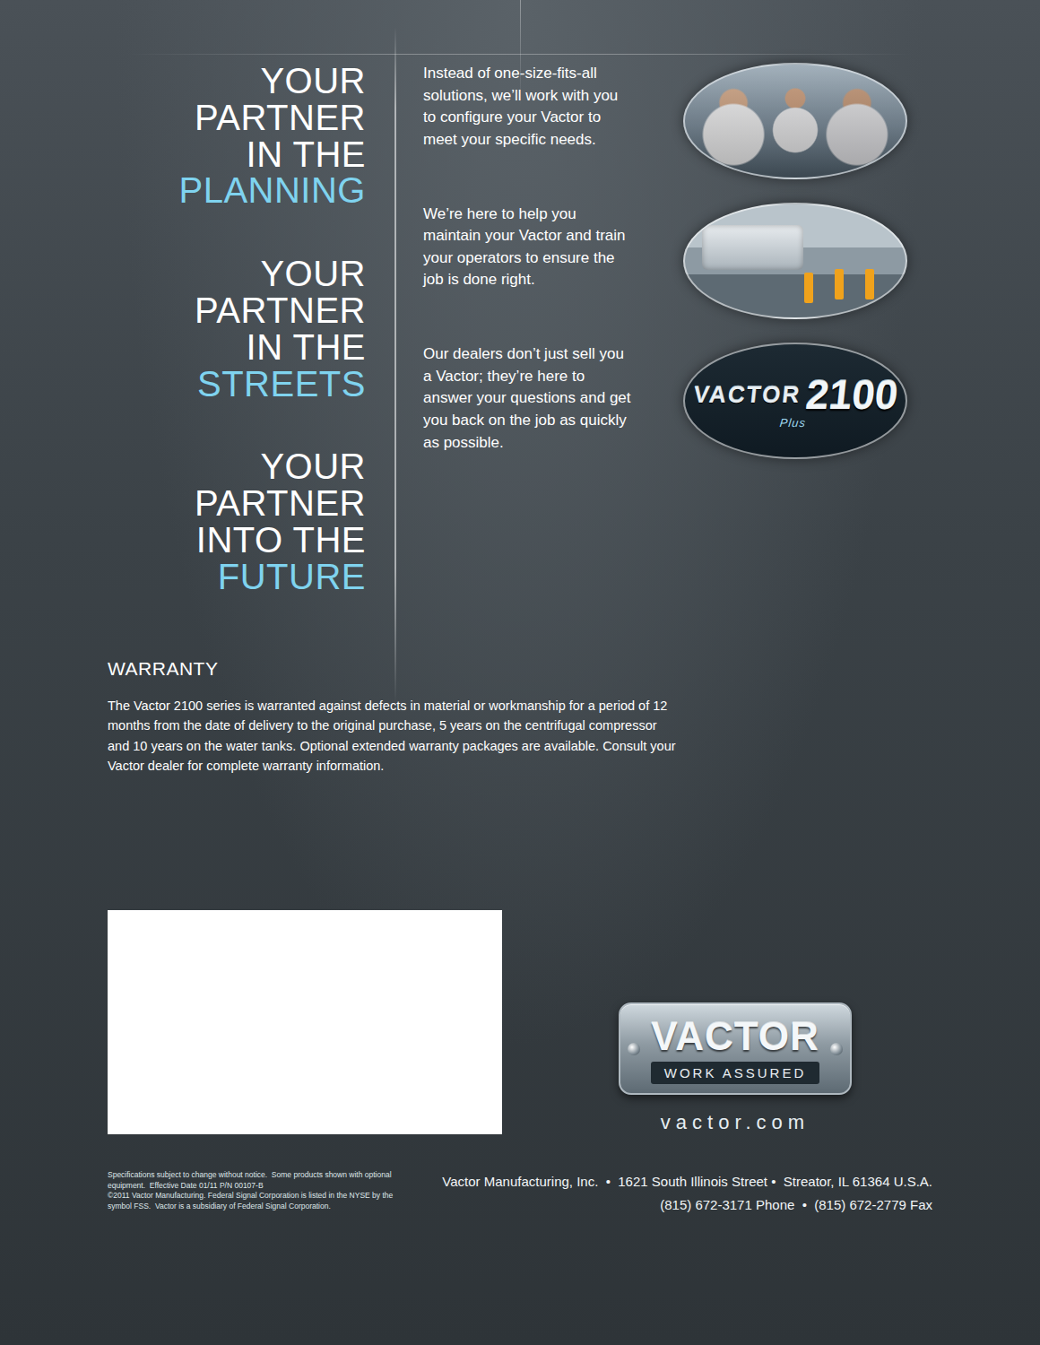Your Partner
in thePlanning
Your Partner
in theStreets
Your Partner
into theFuture
Instead of one-size-fits-all solutions, we’ll work with you to configure your Vactor to meet your specific needs.
We’re here to help you maintain your Vactor and train your operators to ensure the job is done right.
Our dealers don’t just sell you a Vactor; they’re here to answer your questions and get you back on the job as quickly as possible.
VACTOR 2100 Plus
Warranty
The Vactor 2100 series is warranted against defects in material or workmanship for a period of 12 months from the date of delivery to the original purchase, 5 years on the centrifugal compressor and 10 years on the water tanks. Optional extended warranty packages are available. Consult your Vactor dealer for complete warranty information.
VACTOR
WORK ASSURED
vactor.com
Specifications subject to change without notice. Some products shown with optional equipment. Effective Date 01/11 P/N 00107-B
©2011 Vactor Manufacturing. Federal Signal Corporation is listed in the NYSE by the symbol FSS. Vactor is a subsidiary of Federal Signal Corporation.
Vactor Manufacturing, Inc. • 1621 South Illinois Street • Streator, IL 61364 U.S.A. (815) 672-3171 Phone • (815) 672-2779 Fax